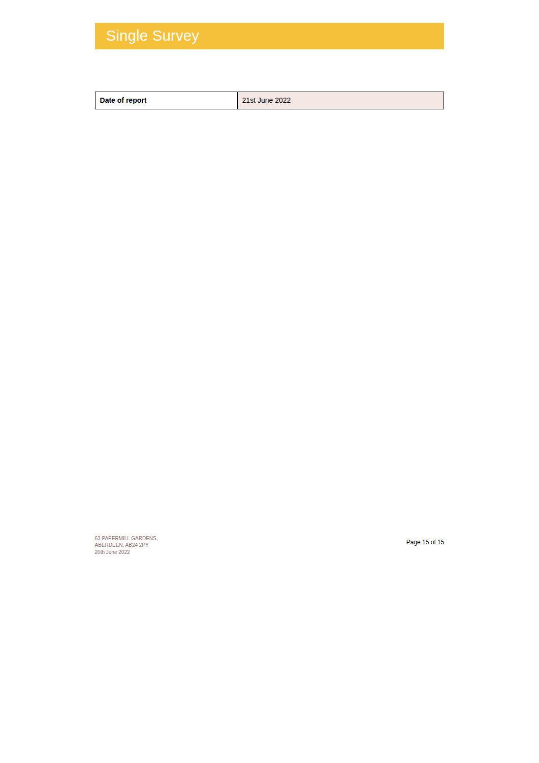Single Survey
| Date of report | 21st June 2022 |
63 PAPERMILL GARDENS,
ABERDEEN, AB24 2PY
20th June 2022
Page 15 of 15